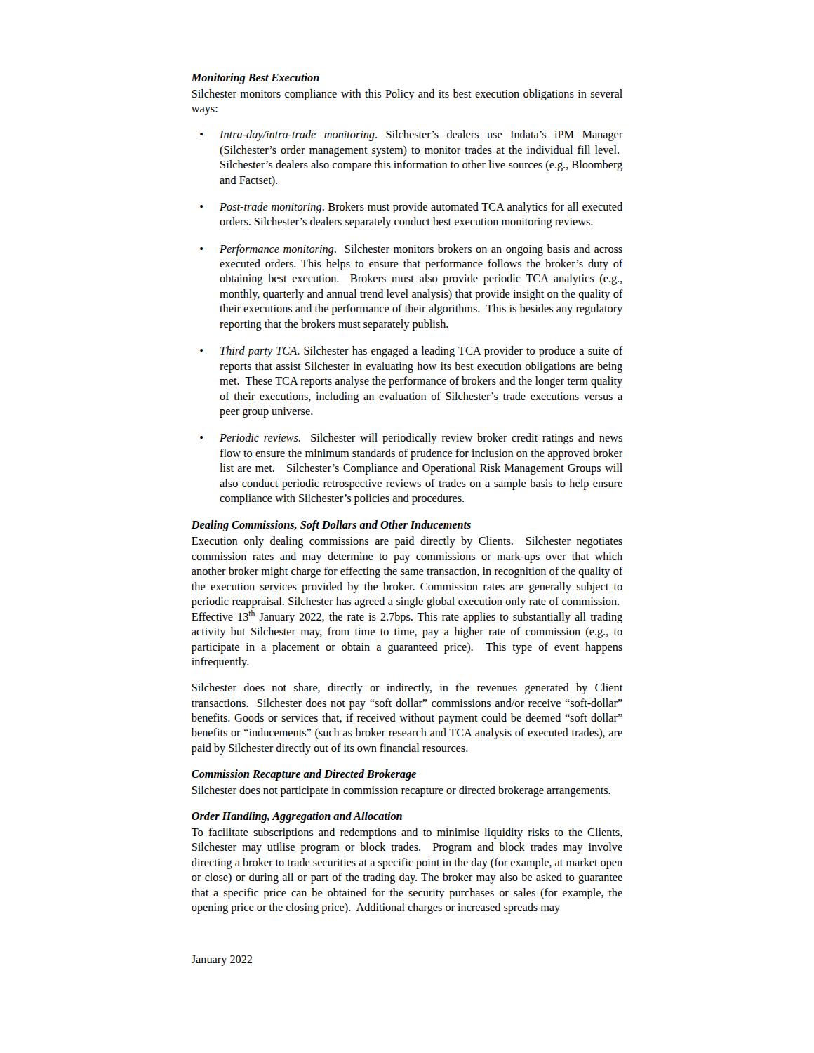Monitoring Best Execution
Silchester monitors compliance with this Policy and its best execution obligations in several ways:
Intra-day/intra-trade monitoring. Silchester’s dealers use Indata’s iPM Manager (Silchester’s order management system) to monitor trades at the individual fill level. Silchester’s dealers also compare this information to other live sources (e.g., Bloomberg and Factset).
Post-trade monitoring. Brokers must provide automated TCA analytics for all executed orders. Silchester’s dealers separately conduct best execution monitoring reviews.
Performance monitoring. Silchester monitors brokers on an ongoing basis and across executed orders. This helps to ensure that performance follows the broker’s duty of obtaining best execution. Brokers must also provide periodic TCA analytics (e.g., monthly, quarterly and annual trend level analysis) that provide insight on the quality of their executions and the performance of their algorithms. This is besides any regulatory reporting that the brokers must separately publish.
Third party TCA. Silchester has engaged a leading TCA provider to produce a suite of reports that assist Silchester in evaluating how its best execution obligations are being met. These TCA reports analyse the performance of brokers and the longer term quality of their executions, including an evaluation of Silchester’s trade executions versus a peer group universe.
Periodic reviews. Silchester will periodically review broker credit ratings and news flow to ensure the minimum standards of prudence for inclusion on the approved broker list are met. Silchester’s Compliance and Operational Risk Management Groups will also conduct periodic retrospective reviews of trades on a sample basis to help ensure compliance with Silchester’s policies and procedures.
Dealing Commissions, Soft Dollars and Other Inducements
Execution only dealing commissions are paid directly by Clients. Silchester negotiates commission rates and may determine to pay commissions or mark-ups over that which another broker might charge for effecting the same transaction, in recognition of the quality of the execution services provided by the broker. Commission rates are generally subject to periodic reappraisal. Silchester has agreed a single global execution only rate of commission. Effective 13th January 2022, the rate is 2.7bps. This rate applies to substantially all trading activity but Silchester may, from time to time, pay a higher rate of commission (e.g., to participate in a placement or obtain a guaranteed price). This type of event happens infrequently.
Silchester does not share, directly or indirectly, in the revenues generated by Client transactions. Silchester does not pay “soft dollar” commissions and/or receive “soft-dollar” benefits. Goods or services that, if received without payment could be deemed “soft dollar” benefits or “inducements” (such as broker research and TCA analysis of executed trades), are paid by Silchester directly out of its own financial resources.
Commission Recapture and Directed Brokerage
Silchester does not participate in commission recapture or directed brokerage arrangements.
Order Handling, Aggregation and Allocation
To facilitate subscriptions and redemptions and to minimise liquidity risks to the Clients, Silchester may utilise program or block trades. Program and block trades may involve directing a broker to trade securities at a specific point in the day (for example, at market open or close) or during all or part of the trading day. The broker may also be asked to guarantee that a specific price can be obtained for the security purchases or sales (for example, the opening price or the closing price). Additional charges or increased spreads may
January 2022